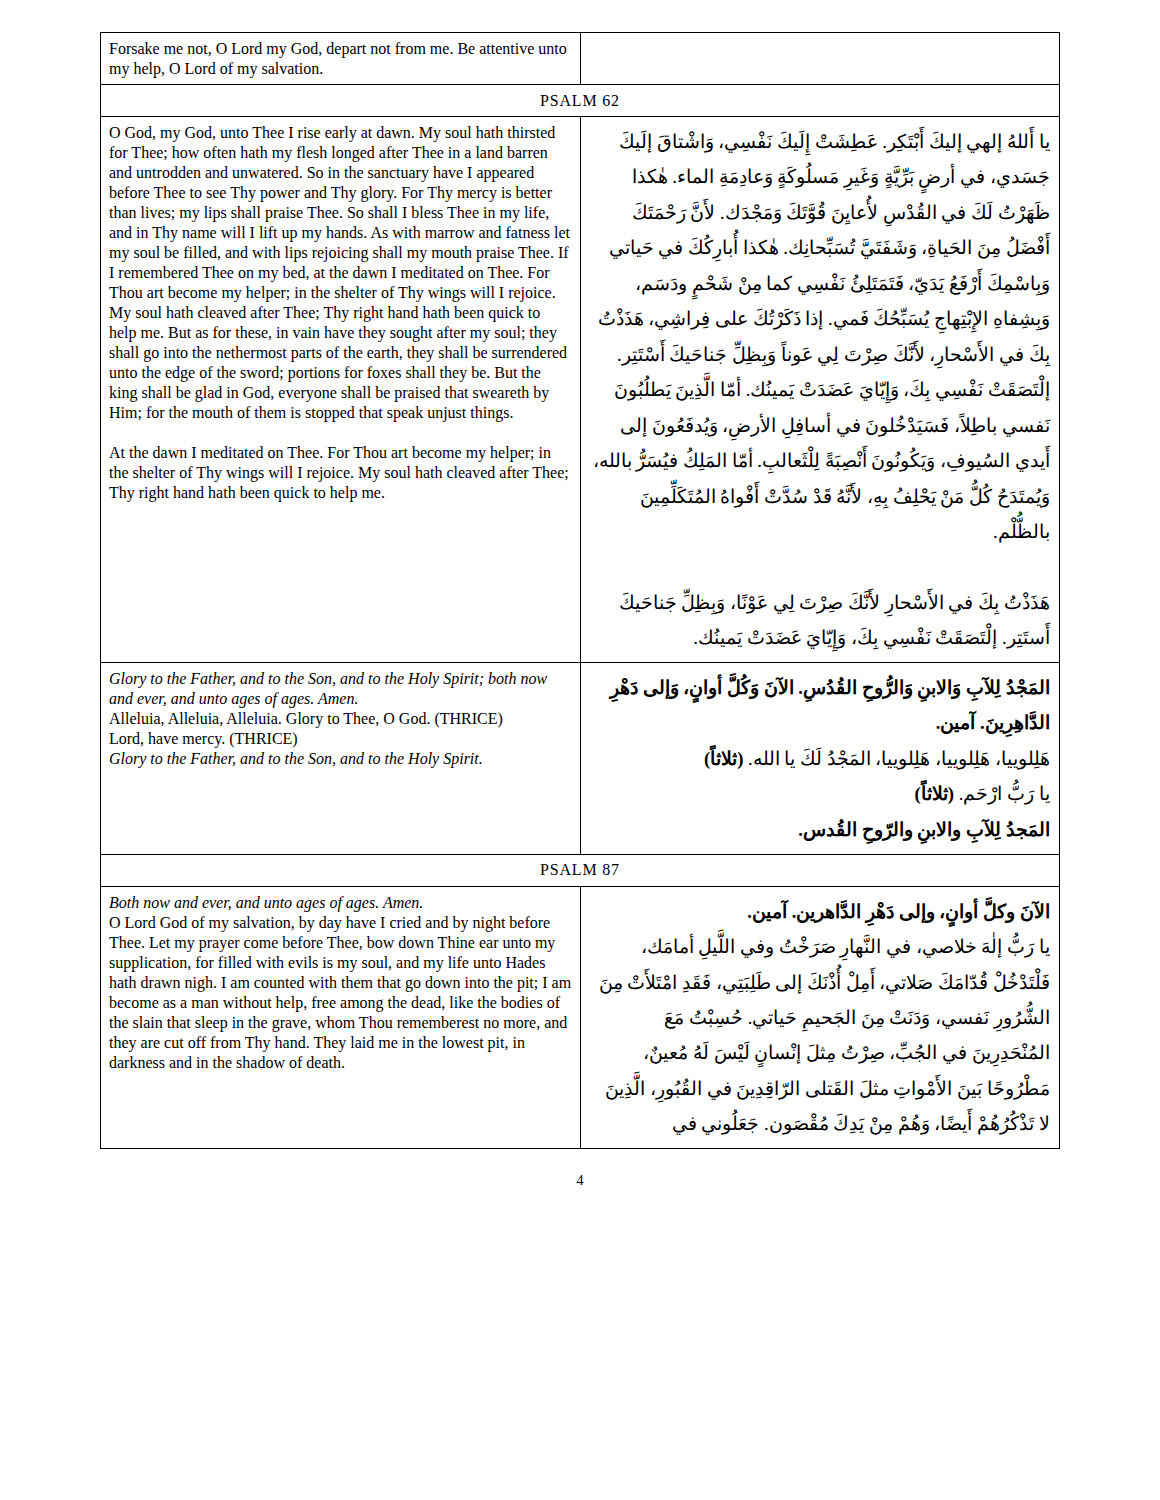| Forsake me not, O Lord my God, depart not from me. Be attentive unto my help, O Lord of my salvation. | |
| PSALM 62 |
| O God, my God, unto Thee I rise early at dawn. My soul hath thirsted for Thee; how often hath my flesh longed after Thee in a land barren and untrodden and unwatered. So in the sanctuary have I appeared before Thee to see Thy power and Thy glory. For Thy mercy is better than lives; my lips shall praise Thee. So shall I bless Thee in my life, and in Thy name will I lift up my hands. As with marrow and fatness let my soul be filled, and with lips rejoicing shall my mouth praise Thee. If I remembered Thee on my bed, at the dawn I meditated on Thee. For Thou art become my helper; in the shelter of Thy wings will I rejoice. My soul hath cleaved after Thee; Thy right hand hath been quick to help me. But as for these, in vain have they sought after my soul; they shall go into the nethermost parts of the earth, they shall be surrendered unto the edge of the sword; portions for foxes shall they be. But the king shall be glad in God, everyone shall be praised that sweareth by Him; for the mouth of them is stopped that speak unjust things. At the dawn I meditated on Thee. For Thou art become my helper; in the shelter of Thy wings will I rejoice. My soul hath cleaved after Thee; Thy right hand hath been quick to help me. | يا أَللهُ إلهي إليكَ أَبْتَكِر. عَطِشَتْ إِلَيكَ نَفْسِي، وَاشْتاقَ إلَيكَ جَسَدي، في أرضٍ بَرِّيَّةٍ وَغَيرِ مَسلُوكَةٍ وَعادِمَةِ الماء. هٰكذا ظَهَرْتُ لَكَ في القُدْسِ لأُعايِنَ قُوَّتَكَ وَمَجْدَك. لأَنَّ رَحْمَتَكَ أَفْضَلُ مِنَ الحَياةِ، وَشَفَتَيَّ تُسَبِّحانِك. هٰكذا أُبارِكُكَ في حَياتي وَبِاسْمِكَ أَرْفَعُ يَدَيّ، فَتَمَتَلِئُ نَفْسِي كما مِنْ شَحْمٍ ودَسَم، وَبِشِفاهِ الإِبْتِهاجِ يُسَبِّحُكَ فَمي. إذا ذَكَرْتُكَ على فِراشِي، هَذَذْتُ بِكَ في الأَسْحارِ، لأَنَّكَ صِرْتَ لِي عَوناً وَبِظِلِّ جَناحَيكَ أَسْتَتِر. إلْتَصَقَتْ نَفْسِي بِكَ، وَإِيّايَ عَضَدَتْ يَمينُك. أمّا الَّذِينَ يَطلُبُونَ نَفسي باطِلاً، فَسَيَدْخُلونَ في أسافِلِ الأرضِ، وَيُدفَعُونَ إلى أَيدي السُيوفِ، وَيَكُونُونَ أَنْصِبَةً لِلْثَعالبِ. أمّا المَلِكُ فيُسَرُّ بالله، وَيُمتَدَحُ كُلُّ مَنْ يَحْلِفُ بِهِ، لأَنَّهُ قَدْ سُدَّتْ أَفْواهُ المُتَكَلِّمِينَ بالظُّلْم. هَذَذْتُ بِكَ في الأَسْحارِ لأَنَّكَ صِرْتَ لِي عَوْنًا، وَبِظِلِّ جَناحَيكَ أَستَتِر. إلْتَصَقَتْ نَفْسِي بِكَ، وَإِيّايَ عَضَدَتْ يَمينُك. |
| Glory to the Father, and to the Son, and to the Holy Spirit; both now and ever, and unto ages of ages. Amen. Alleluia, Alleluia, Alleluia. Glory to Thee, O God. (THRICE) Lord, have mercy. (THRICE) Glory to the Father, and to the Son, and to the Holy Spirit. | المَجْدُ لِلآبِ وَالابنِ وَالرُّوحِ القُدُسِ. الآنَ وَكُلَّ أوانٍ، وَإلى دَهْرِ الدَّاهِرِينَ. آمين. هَلِلوييا، هَلِلوييا، هَلِلوييا، المَجْدُ لَكَ يا الله. (ثلاثاً) يا رَبُّ ارْحَم. (ثلاثاً) المَجدُ لِلآبِ والابنِ والرّوحِ القُدس. |
| PSALM 87 |
| Both now and ever, and unto ages of ages. Amen. O Lord God of my salvation, by day have I cried and by night before Thee. Let my prayer come before Thee, bow down Thine ear unto my supplication, for filled with evils is my soul, and my life unto Hades hath drawn nigh. I am counted with them that go down into the pit; I am become as a man without help, free among the dead, like the bodies of the slain that sleep in the grave, whom Thou rememberest no more, and they are cut off from Thy hand. They laid me in the lowest pit, in darkness and in the shadow of death. | الآنَ وكلَّ أوانٍ، وإلى دَهْرِ الدَّاهرين. آمين. يا رَبُّ إلٰهَ خلاصي، في النَّهارِ صَرَخْتُ وفي اللَّيلِ أمامَك، فَلْتَدْخُلْ قُدّامَكَ صَلاتي، أَمِلْ أُذْنَكَ إلى طَلِبَتِي، فَقَدِ امْتَلأَتْ مِنَ الشُّرُورِ نَفسي، وَدَنَتْ مِنَ الجَحيمِ حَياتي. حُسِبْتُ مَعَ المُنْحَدِرِينَ في الجُبِّ، صِرْتُ مِثلَ إنْسانٍ لَيْسَ لَهُ مُعينٌ، مَطْرُوحًا بَينَ الأَمْواتِ مثلَ القَتلى الرّاقِدِينَ في القُبُورِ، الَّذِينَ لا تَذْكُرُهُمْ أَيضًا، وَهُمْ مِنْ يَدِكَ مُقْصَون. جَعَلُوني في |
4